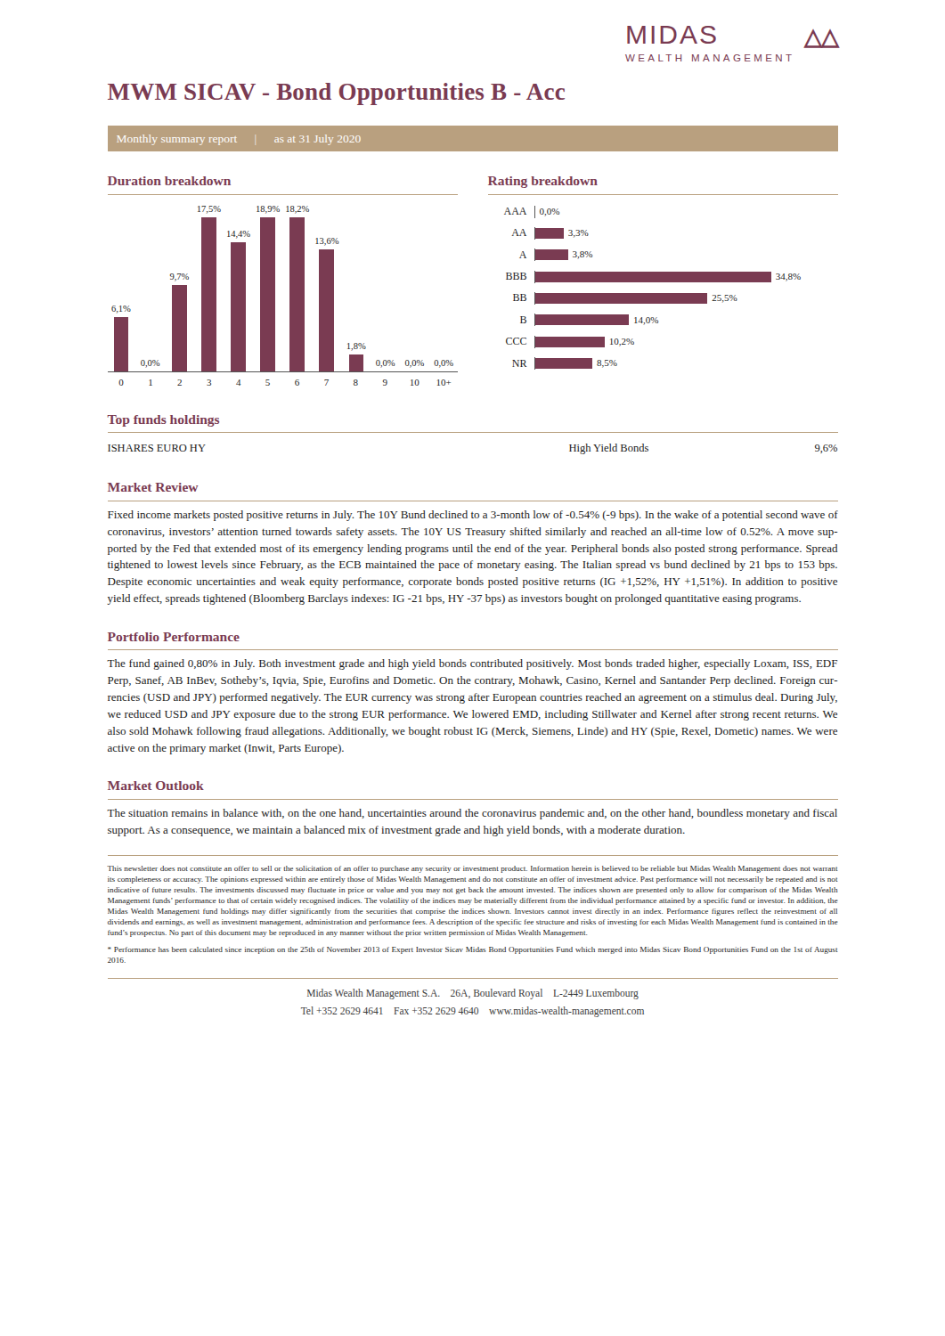MIDAS
WEALTH MANAGEMENT
△△
MWM SICAV - Bond Opportunities B - Acc
Monthly summary report | as at 31 July 2020
Duration breakdown
6,1%
0,0%
9,7%
17,5%
14,4%
18,9%
18,2%
13,6%
1,8%
0,0%
0,0%
0,0%
012345 67891010+
Rating breakdown
AAA
0,0%
AA
3,3%
A
3,8%
BBB
34,8%
BB
25,5%
B
14,0%
CCC
10,2%
NR
8,5%
Top funds holdings
| ISHARES EURO HY | High Yield Bonds | 9,6% |
Market Review
Fixed income markets posted positive returns in July. The 10Y Bund declined to a 3-month low of -0.54% (-9 bps). In the wake of a potential second wave of coronavirus, investors’ attention turned towards safety assets. The 10Y US Treasury shifted similarly and reached an all-time low of 0.52%. A move supported by the Fed that extended most of its emergency lending programs until the end of the year. Peripheral bonds also posted strong performance. Spread tightened to lowest levels since February, as the ECB maintained the pace of monetary easing. The Italian spread vs bund declined by 21 bps to 153 bps. Despite economic uncertainties and weak equity performance, corporate bonds posted positive returns (IG +1,52%, HY +1,51%). In addition to positive yield effect, spreads tightened (Bloomberg Barclays indexes: IG -21 bps, HY -37 bps) as investors bought on prolonged quantitative easing programs.
Portfolio Performance
The fund gained 0,80% in July. Both investment grade and high yield bonds contributed positively. Most bonds traded higher, especially Loxam, ISS, EDF Perp, Sanef, AB InBev, Sotheby’s, Iqvia, Spie, Eurofins and Dometic. On the contrary, Mohawk, Casino, Kernel and Santander Perp declined. Foreign currencies (USD and JPY) performed negatively. The EUR currency was strong after European countries reached an agreement on a stimulus deal. During July, we reduced USD and JPY exposure due to the strong EUR performance. We lowered EMD, including Stillwater and Kernel after strong recent returns. We also sold Mohawk following fraud allegations. Additionally, we bought robust IG (Merck, Siemens, Linde) and HY (Spie, Rexel, Dometic) names. We were active on the primary market (Inwit, Parts Europe).
Market Outlook
The situation remains in balance with, on the one hand, uncertainties around the coronavirus pandemic and, on the other hand, boundless monetary and fiscal support. As a consequence, we maintain a balanced mix of investment grade and high yield bonds, with a moderate duration.
This newsletter does not constitute an offer to sell or the solicitation of an offer to purchase any security or investment product. Information herein is believed to be reliable but Midas Wealth Management does not warrant its completeness or accuracy. The opinions expressed within are entirely those of Midas Wealth Management and do not constitute an offer of investment advice. Past performance will not necessarily be repeated and is not indicative of future results. The investments discussed may fluctuate in price or value and you may not get back the amount invested. The indices shown are presented only to allow for comparison of the Midas Wealth Management funds’ performance to that of certain widely recognised indices. The volatility of the indices may be materially different from the individual performance attained by a specific fund or investor. In addition, the Midas Wealth Management fund holdings may differ significantly from the securities that comprise the indices shown. Investors cannot invest directly in an index. Performance figures reflect the reinvestment of all dividends and earnings, as well as investment management, administration and performance fees. A description of the specific fee structure and risks of investing for each Midas Wealth Management fund is contained in the fund’s prospectus. No part of this document may be reproduced in any manner without the prior written permission of Midas Wealth Management.
* Performance has been calculated since inception on the 25th of November 2013 of Expert Investor Sicav Midas Bond Opportunities Fund which merged into Midas Sicav Bond Opportunities Fund on the 1st of August 2016.
Midas Wealth Management S.A. 26A, Boulevard Royal L-2449 Luxembourg
Tel +352 2629 4641 Fax +352 2629 4640 www.midas-wealth-management.com